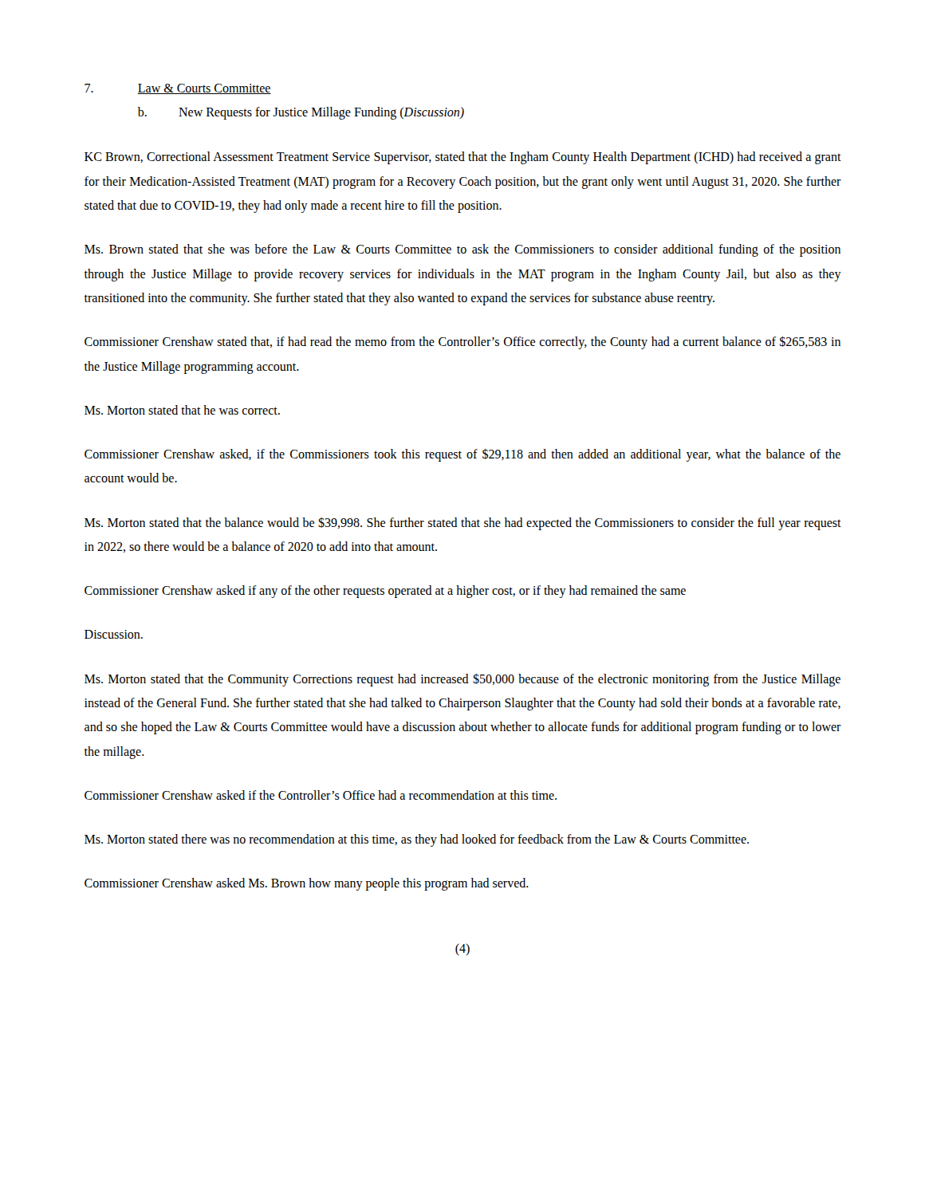7. Law & Courts Committee
b. New Requests for Justice Millage Funding (Discussion)
KC Brown, Correctional Assessment Treatment Service Supervisor, stated that the Ingham County Health Department (ICHD) had received a grant for their Medication-Assisted Treatment (MAT) program for a Recovery Coach position, but the grant only went until August 31, 2020. She further stated that due to COVID-19, they had only made a recent hire to fill the position.
Ms. Brown stated that she was before the Law & Courts Committee to ask the Commissioners to consider additional funding of the position through the Justice Millage to provide recovery services for individuals in the MAT program in the Ingham County Jail, but also as they transitioned into the community. She further stated that they also wanted to expand the services for substance abuse reentry.
Commissioner Crenshaw stated that, if had read the memo from the Controller’s Office correctly, the County had a current balance of $265,583 in the Justice Millage programming account.
Ms. Morton stated that he was correct.
Commissioner Crenshaw asked, if the Commissioners took this request of $29,118 and then added an additional year, what the balance of the account would be.
Ms. Morton stated that the balance would be $39,998. She further stated that she had expected the Commissioners to consider the full year request in 2022, so there would be a balance of 2020 to add into that amount.
Commissioner Crenshaw asked if any of the other requests operated at a higher cost, or if they had remained the same
Discussion.
Ms. Morton stated that the Community Corrections request had increased $50,000 because of the electronic monitoring from the Justice Millage instead of the General Fund. She further stated that she had talked to Chairperson Slaughter that the County had sold their bonds at a favorable rate, and so she hoped the Law & Courts Committee would have a discussion about whether to allocate funds for additional program funding or to lower the millage.
Commissioner Crenshaw asked if the Controller’s Office had a recommendation at this time.
Ms. Morton stated there was no recommendation at this time, as they had looked for feedback from the Law & Courts Committee.
Commissioner Crenshaw asked Ms. Brown how many people this program had served.
(4)